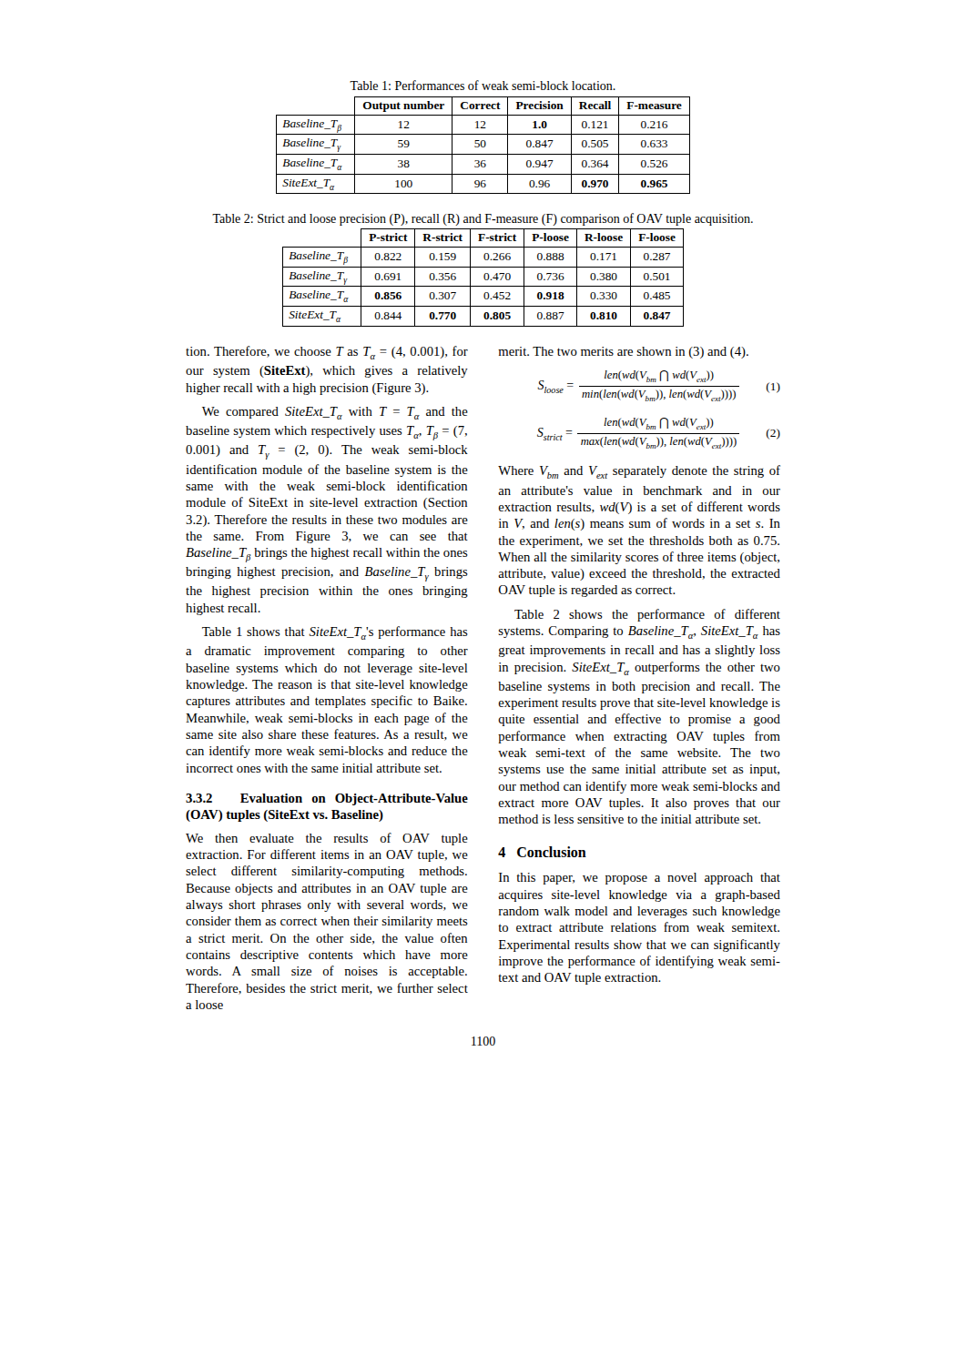Table 1: Performances of weak semi-block location.
| | Output number | Correct | Precision | Recall | F-measure |
| Baseline_T β | 12 | 12 | 1.0 | 0.121 | 0.216 |
| Baseline_T γ | 59 | 50 | 0.847 | 0.505 | 0.633 |
| Baseline_T α | 38 | 36 | 0.947 | 0.364 | 0.526 |
| SiteExt_T α | 100 | 96 | 0.96 | 0.970 | 0.965 |
Table 2: Strict and loose precision (P), recall (R) and F-measure (F) comparison of OAV tuple acquisition.
| | P-strict | R-strict | F-strict | P-loose | R-loose | F-loose |
| Baseline_T β | 0.822 | 0.159 | 0.266 | 0.888 | 0.171 | 0.287 |
| Baseline_T γ | 0.691 | 0.356 | 0.470 | 0.736 | 0.380 | 0.501 |
| Baseline_T α | 0.856 | 0.307 | 0.452 | 0.918 | 0.330 | 0.485 |
| SiteExt_T α | 0.844 | 0.770 | 0.805 | 0.887 | 0.810 | 0.847 |
tion. Therefore, we choose T as Tα = (4, 0.001), for our system (SiteExt), which gives a relatively higher recall with a high precision (Figure 3).
We compared SiteExt_Tα with T = Tα and the baseline system which respectively uses Tα, Tβ = (7, 0.001) and Tγ = (2, 0). The weak semi-block identification module of the baseline system is the same with the weak semi-block identification module of SiteExt in site-level extraction (Section 3.2). Therefore the results in these two modules are the same. From Figure 3, we can see that Baseline_Tβ brings the highest recall within the ones bringing highest precision, and Baseline_Tγ brings the highest precision within the ones bringing highest recall.
Table 1 shows that SiteExt_Tα's performance has a dramatic improvement comparing to other baseline systems which do not leverage site-level knowledge. The reason is that site-level knowledge captures attributes and templates specific to Baike. Meanwhile, weak semi-blocks in each page of the same site also share these features. As a result, we can identify more weak semi-blocks and reduce the incorrect ones with the same initial attribute set.
3.3.2 Evaluation on Object-Attribute-Value (OAV) tuples (SiteExt vs. Baseline)
We then evaluate the results of OAV tuple extraction. For different items in an OAV tuple, we select different similarity-computing methods. Because objects and attributes in an OAV tuple are always short phrases only with several words, we consider them as correct when their similarity meets a strict merit. On the other side, the value often contains descriptive contents which have more words. A small size of noises is acceptable. Therefore, besides the strict merit, we further select a loose
merit. The two merits are shown in (3) and (4).
Sloose = len(wd(Vbm ⋂ wd(Vext)) min(len(wd(Vbm)), len(wd(Vext)))) (1)
Sstrict = len(wd(Vbm ⋂ wd(Vext)) max(len(wd(Vbm)), len(wd(Vext)))) (2)
Where Vbm and Vext separately denote the string of an attribute's value in benchmark and in our extraction results, wd(V) is a set of different words in V, and len(s) means sum of words in a set s. In the experiment, we set the thresholds both as 0.75. When all the similarity scores of three items (object, attribute, value) exceed the threshold, the extracted OAV tuple is regarded as correct.
Table 2 shows the performance of different systems. Comparing to Baseline_Tα, SiteExt_Tα has great improvements in recall and has a slightly loss in precision. SiteExt_Tα outperforms the other two baseline systems in both precision and recall. The experiment results prove that site-level knowledge is quite essential and effective to promise a good performance when extracting OAV tuples from weak semi-text of the same website. The two systems use the same initial attribute set as input, our method can identify more weak semi-blocks and extract more OAV tuples. It also proves that our method is less sensitive to the initial attribute set.
4 Conclusion
In this paper, we propose a novel approach that acquires site-level knowledge via a graph-based random walk model and leverages such knowledge to extract attribute relations from weak semitext. Experimental results show that we can significantly improve the performance of identifying weak semi-text and OAV tuple extraction.
1100